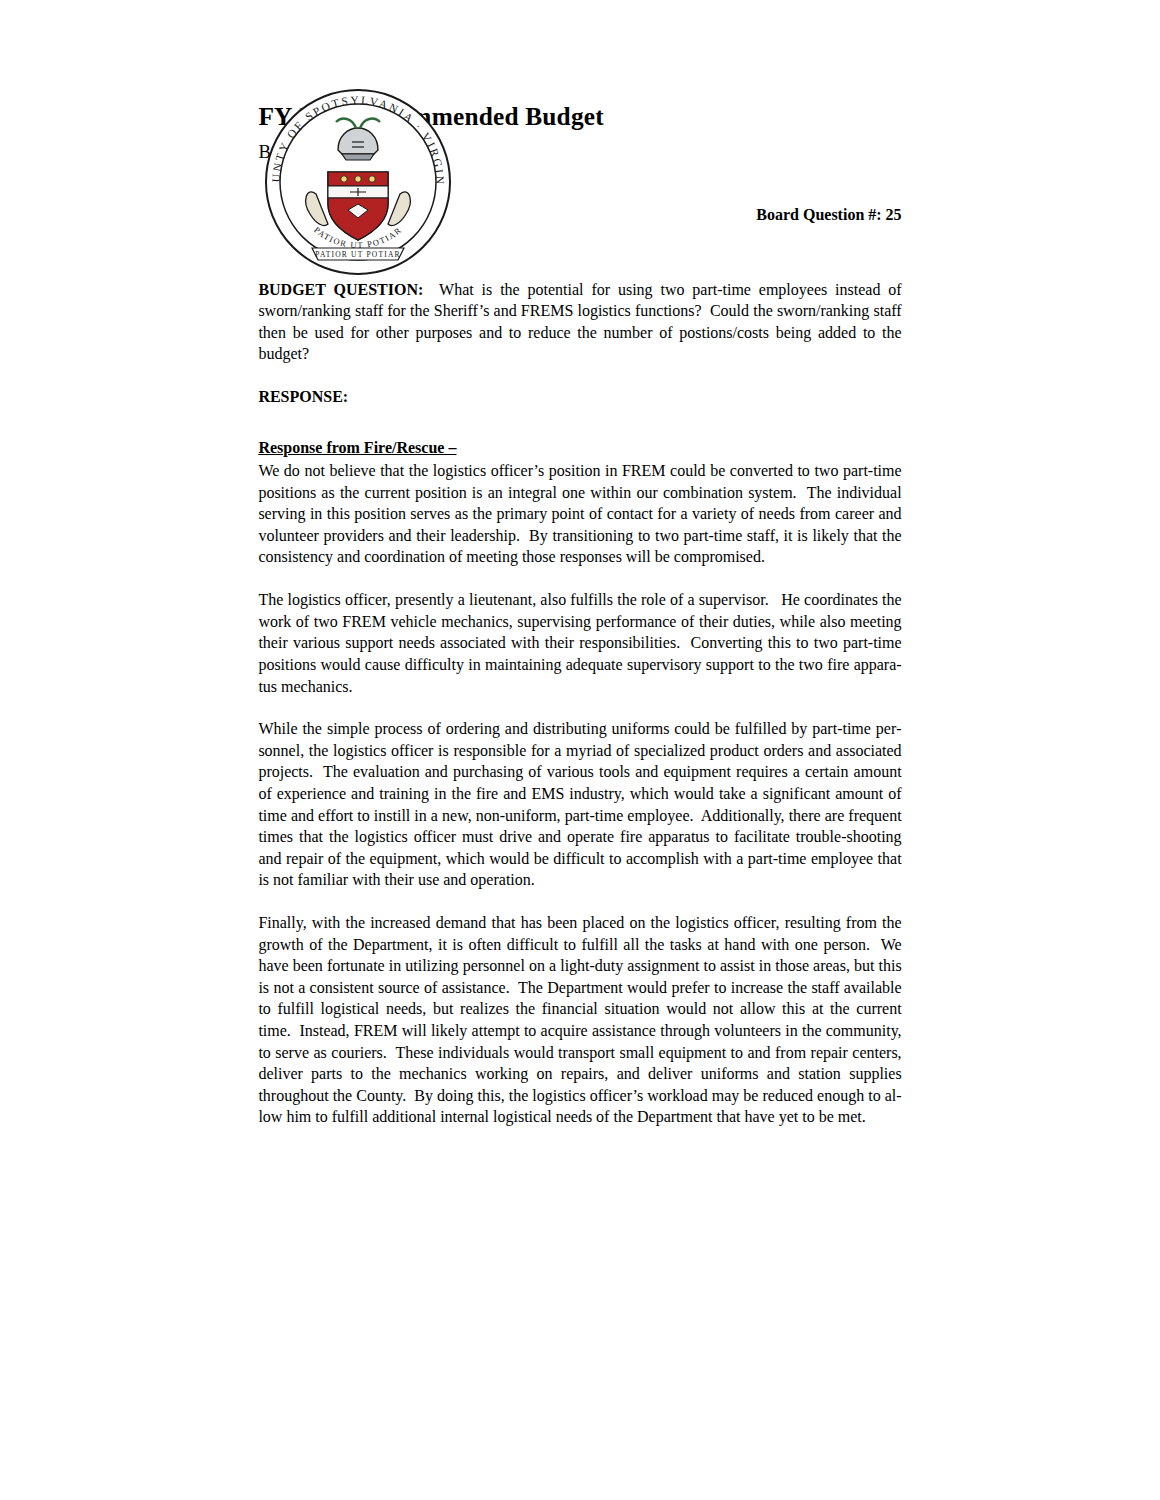COUNTY OF SPOTSYLVANIA · VIRGINIA PATIOR UT POTIAR PATIOR UT POTIAR
FY 2017 Recommended Budget
Budget Question
Board Question #: 25
BUDGET QUESTION: What is the potential for using two part-time employees instead of sworn/ranking staff for the Sheriff’s and FREMS logistics functions? Could the sworn/ranking staff then be used for other purposes and to reduce the number of postions/costs being added to the budget?
RESPONSE:
Response from Fire/Rescue –
We do not believe that the logistics officer’s position in FREM could be converted to two part-time positions as the current position is an integral one within our combination system. The individual serving in this position serves as the primary point of contact for a variety of needs from career and volunteer providers and their leadership. By transitioning to two part-time staff, it is likely that the consistency and coordination of meeting those responses will be compromised.
The logistics officer, presently a lieutenant, also fulfills the role of a supervisor. He coordinates the work of two FREM vehicle mechanics, supervising performance of their duties, while also meeting their various support needs associated with their responsibilities. Converting this to two part-time positions would cause difficulty in maintaining adequate supervisory support to the two fire apparatus mechanics.
While the simple process of ordering and distributing uniforms could be fulfilled by part-time personnel, the logistics officer is responsible for a myriad of specialized product orders and associated projects. The evaluation and purchasing of various tools and equipment requires a certain amount of experience and training in the fire and EMS industry, which would take a significant amount of time and effort to instill in a new, non-uniform, part-time employee. Additionally, there are frequent times that the logistics officer must drive and operate fire apparatus to facilitate trouble-shooting and repair of the equipment, which would be difficult to accomplish with a part-time employee that is not familiar with their use and operation.
Finally, with the increased demand that has been placed on the logistics officer, resulting from the growth of the Department, it is often difficult to fulfill all the tasks at hand with one person. We have been fortunate in utilizing personnel on a light-duty assignment to assist in those areas, but this is not a consistent source of assistance. The Department would prefer to increase the staff available to fulfill logistical needs, but realizes the financial situation would not allow this at the current time. Instead, FREM will likely attempt to acquire assistance through volunteers in the community, to serve as couriers. These individuals would transport small equipment to and from repair centers, deliver parts to the mechanics working on repairs, and deliver uniforms and station supplies throughout the County. By doing this, the logistics officer’s workload may be reduced enough to allow him to fulfill additional internal logistical needs of the Department that have yet to be met.